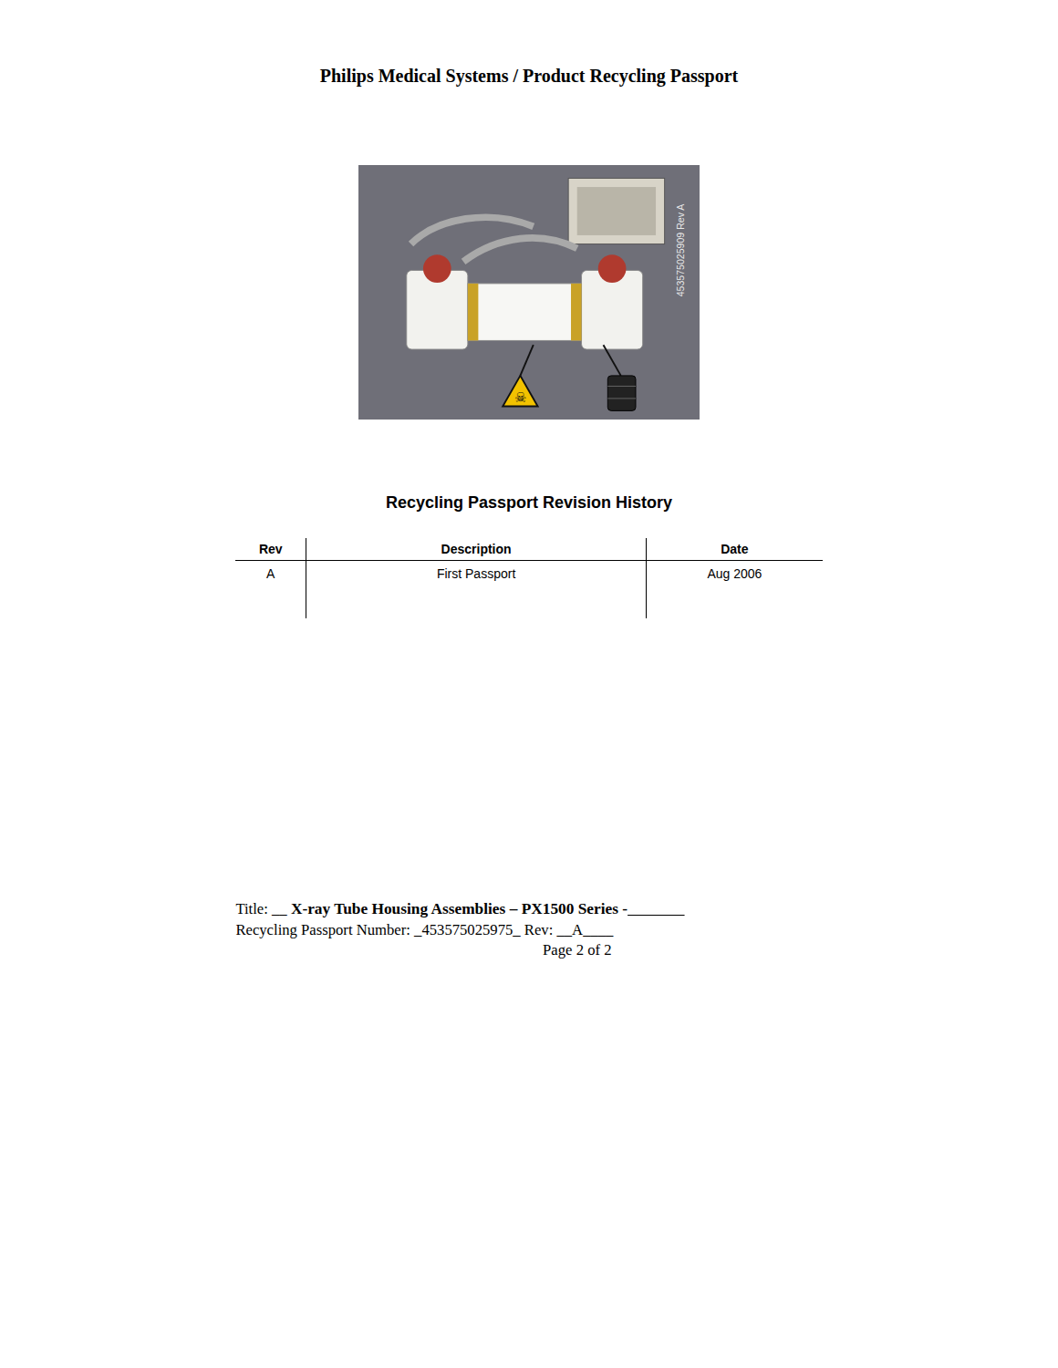Philips Medical Systems / Product Recycling Passport
Recycling Passport Revision History
| Rev | Description | Date |
| --- | --- | --- |
| A | First Passport | Aug 2006 |
Title: __ X-ray Tube Housing Assemblies – PX1500 Series -
Recycling Passport Number: _453575025975_ Rev: __A____
Page 2 of 2